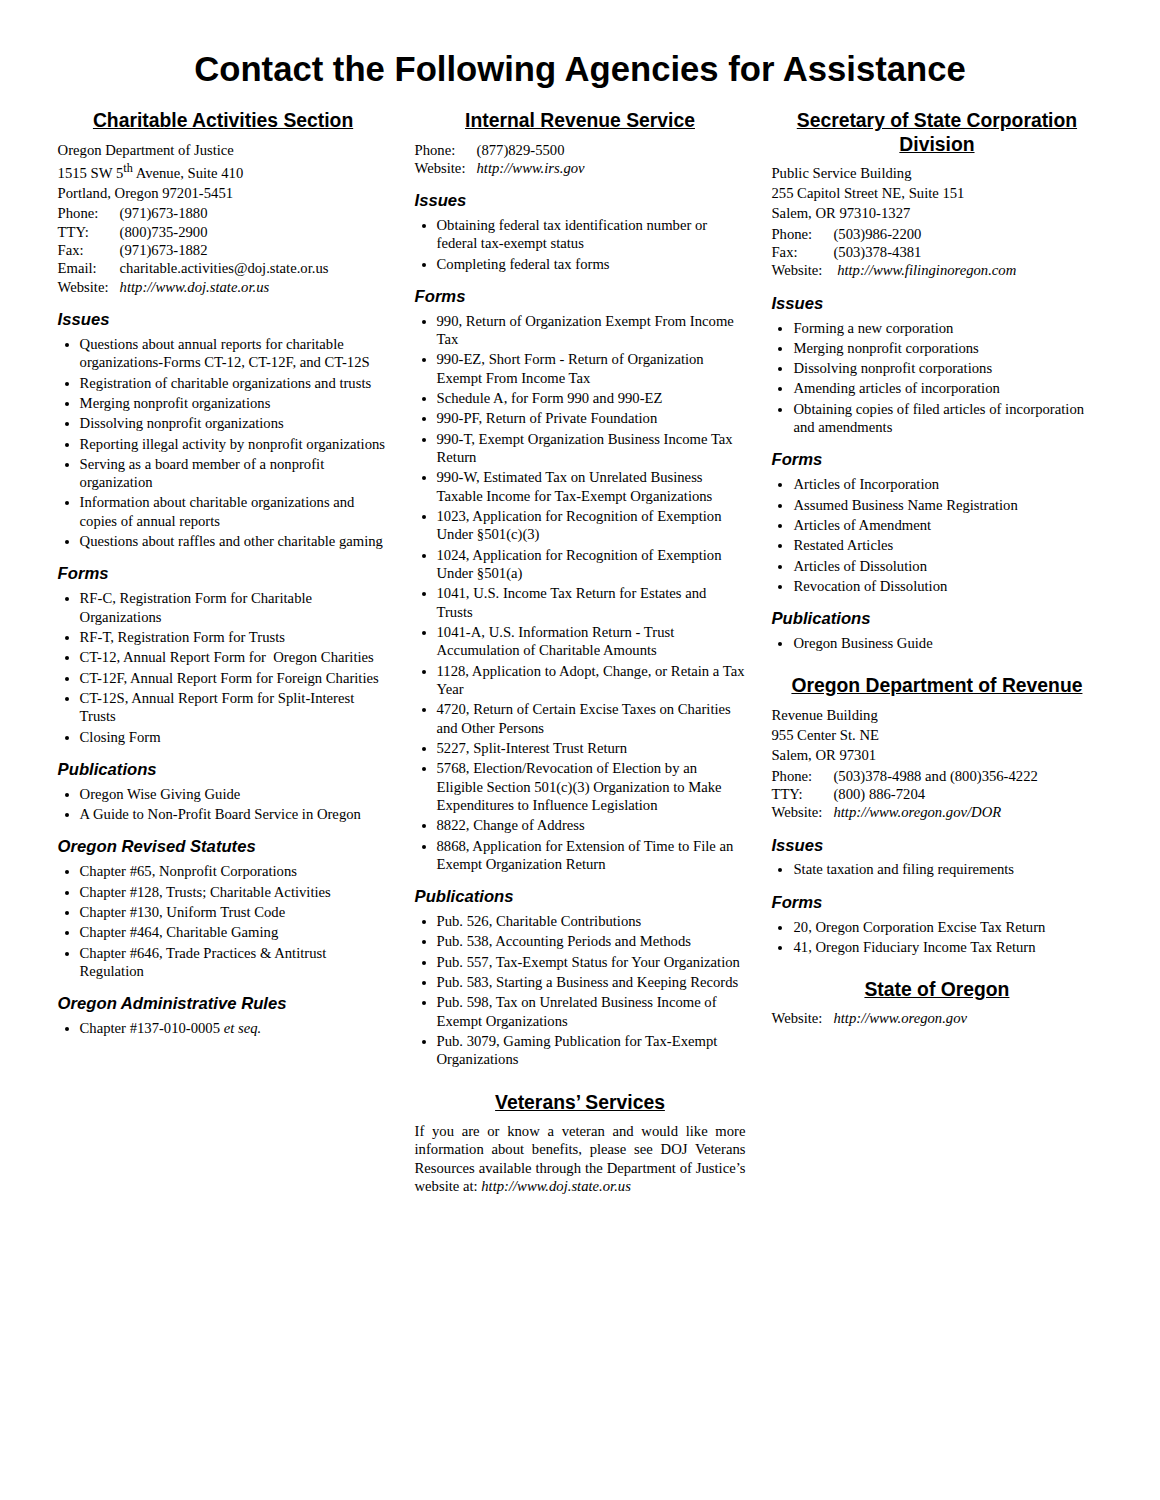Contact the Following Agencies for Assistance
Charitable Activities Section
Oregon Department of Justice
1515 SW 5th Avenue, Suite 410
Portland, Oregon 97201-5451
Phone:(971)673-1880
TTY:(800)735-2900
Fax:(971)673-1882
Email: charitable.activities@doj.state.or.us
Website: http://www.doj.state.or.us
Issues
Questions about annual reports for charitable organizations-Forms CT-12, CT-12F, and CT-12S
Registration of charitable organizations and trusts
Merging nonprofit organizations
Dissolving nonprofit organizations
Reporting illegal activity by nonprofit organizations
Serving as a board member of a nonprofit organization
Information about charitable organizations and copies of annual reports
Questions about raffles and other charitable gaming
Forms
RF-C, Registration Form for Charitable Organizations
RF-T, Registration Form for Trusts
CT-12, Annual Report Form for Oregon Charities
CT-12F, Annual Report Form for Foreign Charities
CT-12S, Annual Report Form for Split-Interest Trusts
Closing Form
Publications
Oregon Wise Giving Guide
A Guide to Non-Profit Board Service in Oregon
Oregon Revised Statutes
Chapter #65, Nonprofit Corporations
Chapter #128, Trusts; Charitable Activities
Chapter #130, Uniform Trust Code
Chapter #464, Charitable Gaming
Chapter #646, Trade Practices & Antitrust Regulation
Oregon Administrative Rules
Chapter #137-010-0005 et seq.
Internal Revenue Service
Phone:(877)829-5500
Website: http://www.irs.gov
Issues
Obtaining federal tax identification number or federal tax-exempt status
Completing federal tax forms
Forms
990, Return of Organization Exempt From Income Tax
990-EZ, Short Form - Return of Organization Exempt From Income Tax
Schedule A, for Form 990 and 990-EZ
990-PF, Return of Private Foundation
990-T, Exempt Organization Business Income Tax Return
990-W, Estimated Tax on Unrelated Business Taxable Income for Tax-Exempt Organizations
1023, Application for Recognition of Exemption Under §501(c)(3)
1024, Application for Recognition of Exemption Under §501(a)
1041, U.S. Income Tax Return for Estates and Trusts
1041-A, U.S. Information Return - Trust Accumulation of Charitable Amounts
1128, Application to Adopt, Change, or Retain a Tax Year
4720, Return of Certain Excise Taxes on Charities and Other Persons
5227, Split-Interest Trust Return
5768, Election/Revocation of Election by an Eligible Section 501(c)(3) Organization to Make Expenditures to Influence Legislation
8822, Change of Address
8868, Application for Extension of Time to File an Exempt Organization Return
Publications
Pub. 526, Charitable Contributions
Pub. 538, Accounting Periods and Methods
Pub. 557, Tax-Exempt Status for Your Organization
Pub. 583, Starting a Business and Keeping Records
Pub. 598, Tax on Unrelated Business Income of Exempt Organizations
Pub. 3079, Gaming Publication for Tax-Exempt Organizations
Veterans’ Services
If you are or know a veteran and would like more information about benefits, please see DOJ Veterans Resources available through the Department of Justice’s website at: http://www.doj.state.or.us
Secretary of State Corporation Division
Public Service Building
255 Capitol Street NE, Suite 151
Salem, OR 97310-1327
Phone:(503)986-2200
Fax:(503)378-4381
Website: http://www.filinginoregon.com
Issues
Forming a new corporation
Merging nonprofit corporations
Dissolving nonprofit corporations
Amending articles of incorporation
Obtaining copies of filed articles of incorporation and amendments
Forms
Articles of Incorporation
Assumed Business Name Registration
Articles of Amendment
Restated Articles
Articles of Dissolution
Revocation of Dissolution
Publications
Oregon Business Guide
Oregon Department of Revenue
Revenue Building
955 Center St. NE
Salem, OR 97301
Phone:(503)378-4988 and (800)356-4222
TTY:(800) 886-7204
Website: http://www.oregon.gov/DOR
Issues
State taxation and filing requirements
Forms
20, Oregon Corporation Excise Tax Return
41, Oregon Fiduciary Income Tax Return
State of Oregon
Website: http://www.oregon.gov